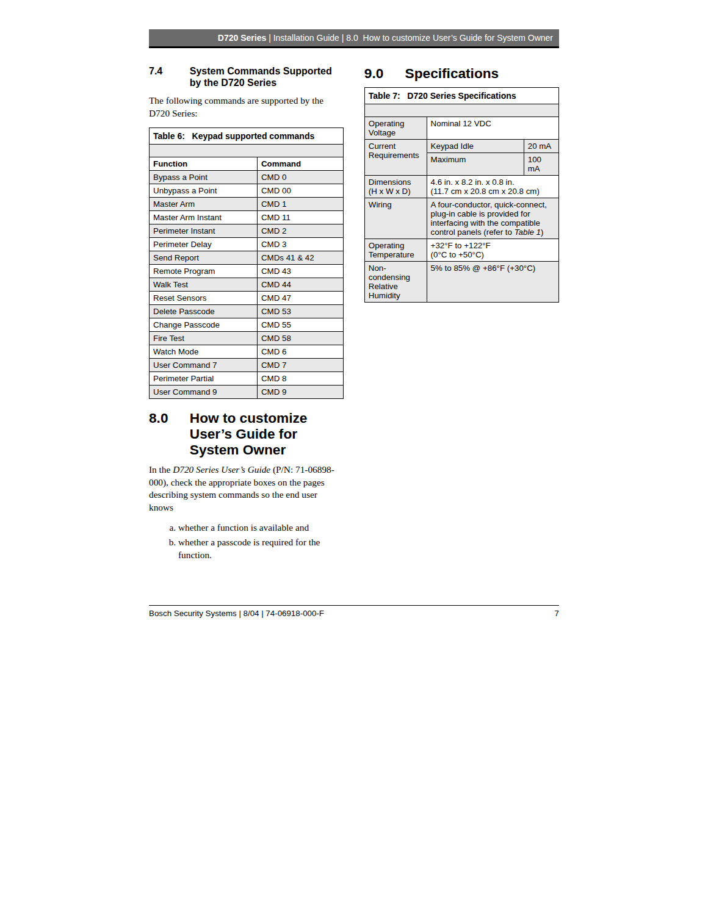D720 Series | Installation Guide | 8.0 How to customize User’s Guide for System Owner
7.4 System Commands Supported by the D720 Series
The following commands are supported by the D720 Series:
Table 6: Keypad supported commands
| Function | Command |
| --- | --- |
| Bypass a Point | CMD 0 |
| Unbypass a Point | CMD 00 |
| Master Arm | CMD 1 |
| Master Arm Instant | CMD 11 |
| Perimeter Instant | CMD 2 |
| Perimeter Delay | CMD 3 |
| Send Report | CMDs 41 & 42 |
| Remote Program | CMD 43 |
| Walk Test | CMD 44 |
| Reset Sensors | CMD 47 |
| Delete Passcode | CMD 53 |
| Change Passcode | CMD 55 |
| Fire Test | CMD 58 |
| Watch Mode | CMD 6 |
| User Command 7 | CMD 7 |
| Perimeter Partial | CMD 8 |
| User Command 9 | CMD 9 |
8.0 How to customize User’s Guide for System Owner
In the D720 Series User’s Guide (P/N: 71-06898-000), check the appropriate boxes on the pages describing system commands so the end user knows
whether a function is available and
whether a passcode is required for the function.
9.0 Specifications
Table 7: D720 Series Specifications
| Operating Voltage | Nominal 12 VDC |
| Current Requirements | Keypad Idle | 20 mA |
| Maximum | 100 mA |
| Dimensions (H x W x D) | 4.6 in. x 8.2 in. x 0.8 in. (11.7 cm x 20.8 cm x 20.8 cm) |
| Wiring | A four-conductor, quick-connect, plug-in cable is provided for interfacing with the compatible control panels (refer to Table 1 ) |
| Operating Temperature | +32°F to +122°F (0°C to +50°C) |
| Non-condensing Relative Humidity | 5% to 85% @ +86°F (+30°C) |
Bosch Security Systems | 8/04 | 74-06918-000-F 7